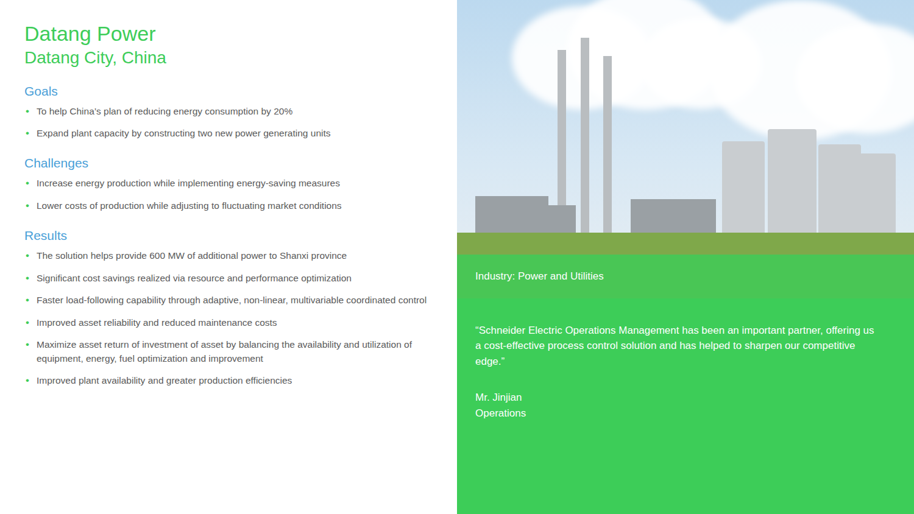Datang PowerDatang City, China
Goals
To help China’s plan of reducing energy consumption by 20%
Expand plant capacity by constructing two new power generating units
Challenges
Increase energy production while implementing energy-saving measures
Lower costs of production while adjusting to fluctuating market conditions
Results
The solution helps provide 600 MW of additional power to Shanxi province
Significant cost savings realized via resource and performance optimization
Faster load-following capability through adaptive, non-linear, multivariable coordinated control
Improved asset reliability and reduced maintenance costs
Maximize asset return of investment of asset by balancing the availability and utilization of equipment, energy, fuel optimization and improvement
Improved plant availability and greater production efficiencies
Industry: Power and Utilities
“Schneider Electric Operations Management has been an important partner, offering us a cost-effective process control solution and has helped to sharpen our competitive edge.”
Mr. Jinjian
Operations